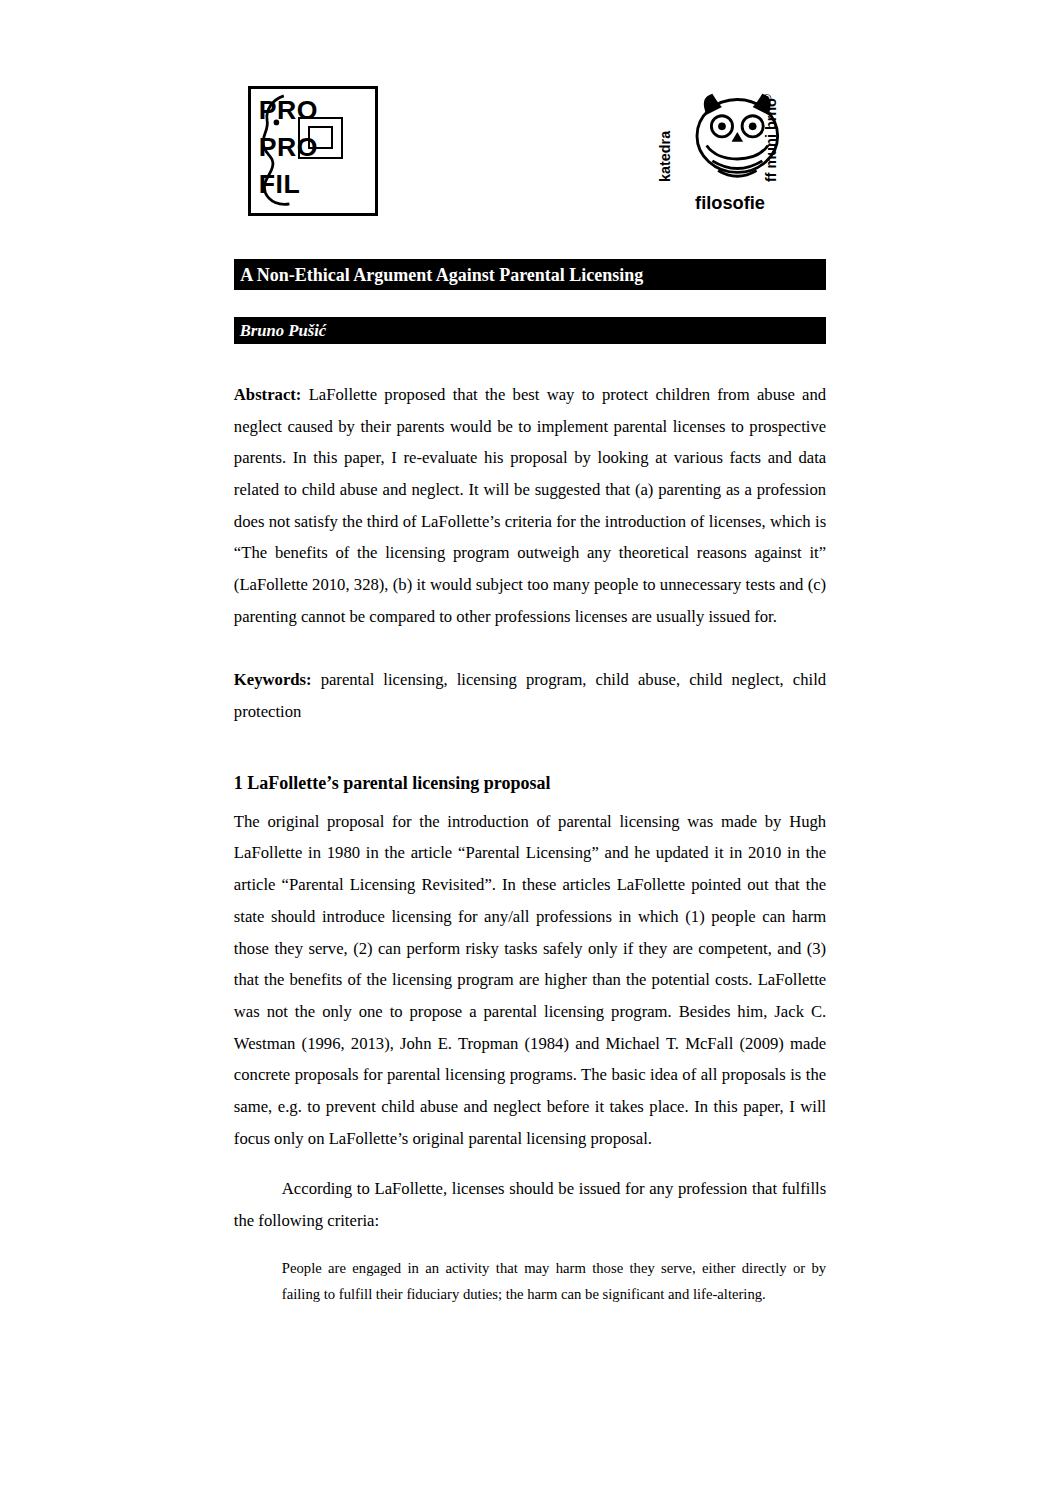PRO PRO FIL
© ff muni brno katedra filosofie
A Non-Ethical Argument Against Parental Licensing
Bruno Pušić
Abstract: LaFollette proposed that the best way to protect children from abuse and neglect caused by their parents would be to implement parental licenses to prospective parents. In this paper, I re-evaluate his proposal by looking at various facts and data related to child abuse and neglect. It will be suggested that (a) parenting as a profession does not satisfy the third of LaFollette’s criteria for the introduction of licenses, which is “The benefits of the licensing program outweigh any theoretical reasons against it” (LaFollette 2010, 328), (b) it would subject too many people to unnecessary tests and (c) parenting cannot be compared to other professions licenses are usually issued for.
Keywords: parental licensing, licensing program, child abuse, child neglect, child protection
1 LaFollette’s parental licensing proposal
The original proposal for the introduction of parental licensing was made by Hugh LaFollette in 1980 in the article “Parental Licensing” and he updated it in 2010 in the article “Parental Licensing Revisited”. In these articles LaFollette pointed out that the state should introduce licensing for any/all professions in which (1) people can harm those they serve, (2) can perform risky tasks safely only if they are competent, and (3) that the benefits of the licensing program are higher than the potential costs. LaFollette was not the only one to propose a parental licensing program. Besides him, Jack C. Westman (1996, 2013), John E. Tropman (1984) and Michael T. McFall (2009) made concrete proposals for parental licensing programs. The basic idea of all proposals is the same, e.g. to prevent child abuse and neglect before it takes place. In this paper, I will focus only on LaFollette’s original parental licensing proposal.
According to LaFollette, licenses should be issued for any profession that fulfills the following criteria:
People are engaged in an activity that may harm those they serve, either directly or by failing to fulfill their fiduciary duties; the harm can be significant and life-altering.